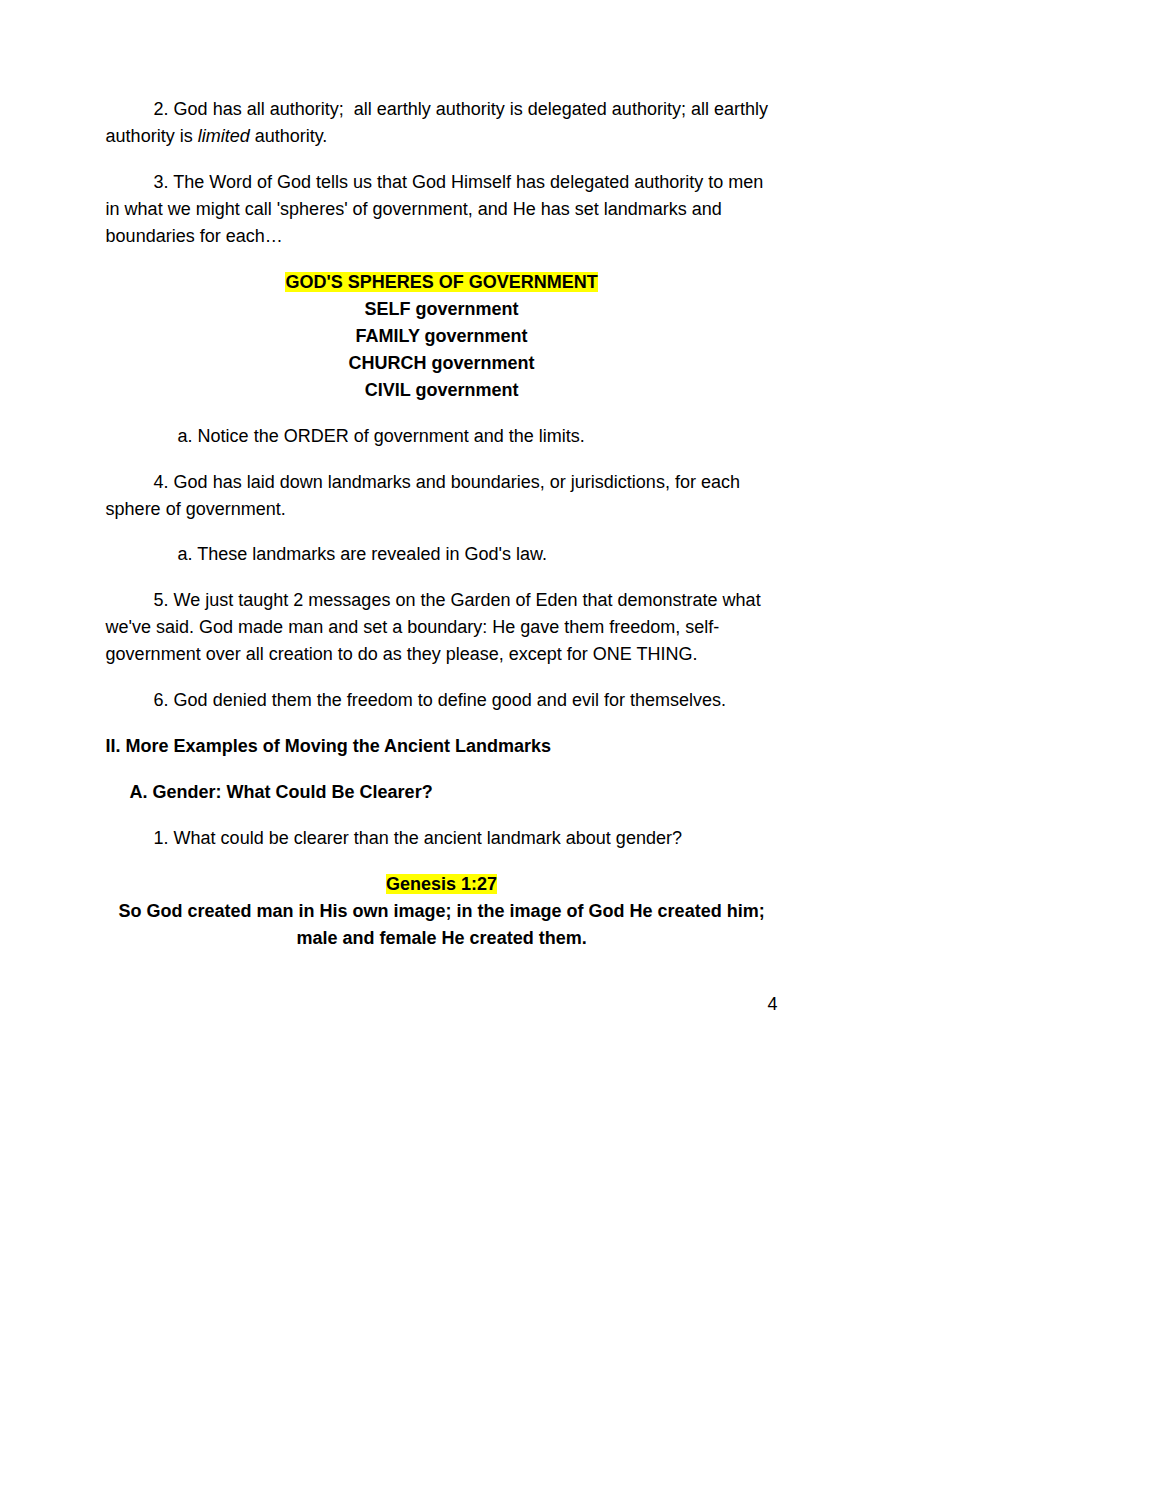2. God has all authority; all earthly authority is delegated authority; all earthly authority is limited authority.
3. The Word of God tells us that God Himself has delegated authority to men in what we might call 'spheres' of government, and He has set landmarks and boundaries for each…
GOD'S SPHERES OF GOVERNMENT
SELF government
FAMILY government
CHURCH government
CIVIL government
a. Notice the ORDER of government and the limits.
4. God has laid down landmarks and boundaries, or jurisdictions, for each sphere of government.
a. These landmarks are revealed in God's law.
5. We just taught 2 messages on the Garden of Eden that demonstrate what we've said. God made man and set a boundary: He gave them freedom, self-government over all creation to do as they please, except for ONE THING.
6. God denied them the freedom to define good and evil for themselves.
II. More Examples of Moving the Ancient Landmarks
A. Gender: What Could Be Clearer?
1. What could be clearer than the ancient landmark about gender?
Genesis 1:27
So God created man in His own image; in the image of God He created him;
male and female He created them.
4